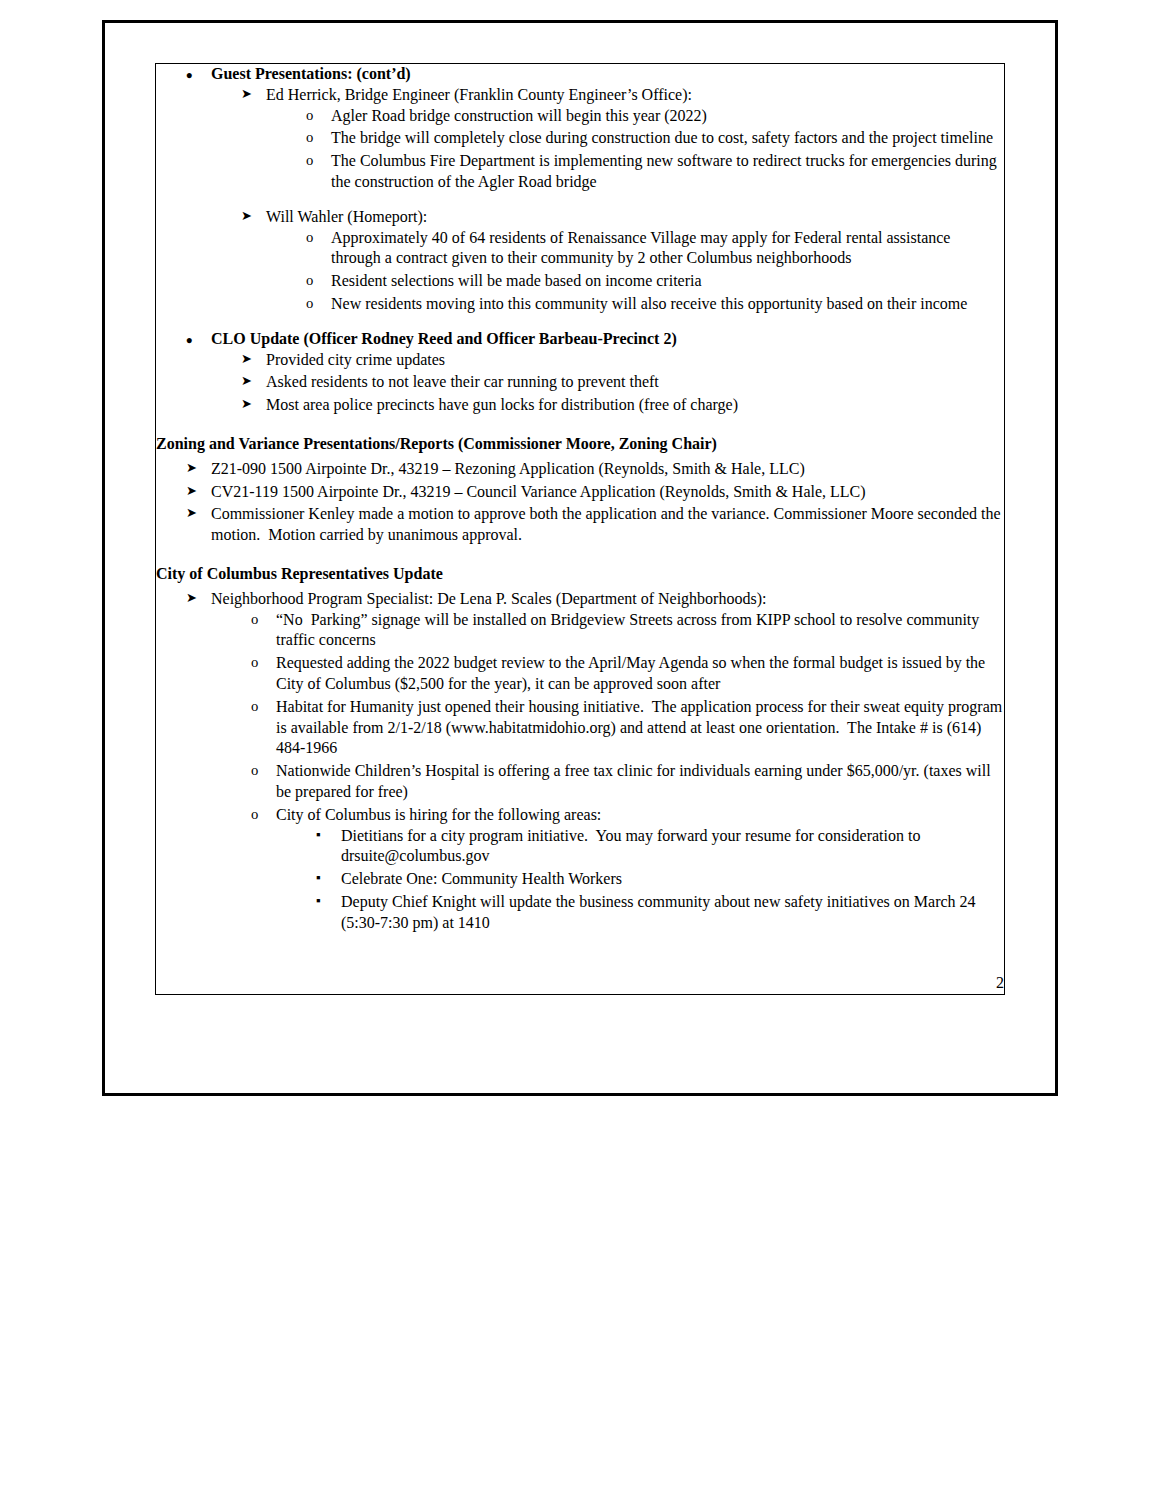Guest Presentations: (cont’d)
Ed Herrick, Bridge Engineer (Franklin County Engineer’s Office):
Agler Road bridge construction will begin this year (2022)
The bridge will completely close during construction due to cost, safety factors and the project timeline
The Columbus Fire Department is implementing new software to redirect trucks for emergencies during the construction of the Agler Road bridge
Will Wahler (Homeport):
Approximately 40 of 64 residents of Renaissance Village may apply for Federal rental assistance through a contract given to their community by 2 other Columbus neighborhoods
Resident selections will be made based on income criteria
New residents moving into this community will also receive this opportunity based on their income
CLO Update (Officer Rodney Reed and Officer Barbeau-Precinct 2)
Provided city crime updates
Asked residents to not leave their car running to prevent theft
Most area police precincts have gun locks for distribution (free of charge)
Zoning and Variance Presentations/Reports (Commissioner Moore, Zoning Chair)
Z21-090 1500 Airpointe Dr., 43219 – Rezoning Application (Reynolds, Smith & Hale, LLC)
CV21-119 1500 Airpointe Dr., 43219 – Council Variance Application (Reynolds, Smith & Hale, LLC)
Commissioner Kenley made a motion to approve both the application and the variance. Commissioner Moore seconded the motion. Motion carried by unanimous approval.
City of Columbus Representatives Update
Neighborhood Program Specialist: De Lena P. Scales (Department of Neighborhoods):
“No Parking” signage will be installed on Bridgeview Streets across from KIPP school to resolve community traffic concerns
Requested adding the 2022 budget review to the April/May Agenda so when the formal budget is issued by the City of Columbus ($2,500 for the year), it can be approved soon after
Habitat for Humanity just opened their housing initiative. The application process for their sweat equity program is available from 2/1-2/18 (www.habitatmidohio.org) and attend at least one orientation. The Intake # is (614) 484-1966
Nationwide Children’s Hospital is offering a free tax clinic for individuals earning under $65,000/yr. (taxes will be prepared for free)
City of Columbus is hiring for the following areas:
Dietitians for a city program initiative. You may forward your resume for consideration to drsuite@columbus.gov
Celebrate One: Community Health Workers
Deputy Chief Knight will update the business community about new safety initiatives on March 24 (5:30-7:30 pm) at 1410
2